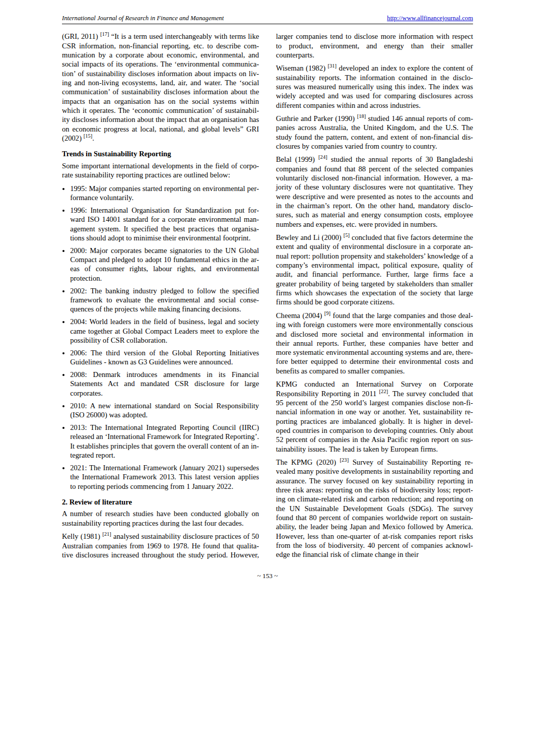International Journal of Research in Finance and Management http://www.allfinancejournal.com
(GRI, 2011) [17] “It is a term used interchangeably with terms like CSR information, non-financial reporting, etc. to describe communication by a corporate about economic, environmental, and social impacts of its operations. The ‘environmental communication’ of sustainability discloses information about impacts on living and non-living ecosystems, land, air, and water. The ‘social communication’ of sustainability discloses information about the impacts that an organisation has on the social systems within which it operates. The ‘economic communication’ of sustainability discloses information about the impact that an organisation has on economic progress at local, national, and global levels” GRI (2002) [15].
Trends in Sustainability Reporting
Some important international developments in the field of corporate sustainability reporting practices are outlined below:
1995: Major companies started reporting on environmental performance voluntarily.
1996: International Organisation for Standardization put forward ISO 14001 standard for a corporate environmental management system. It specified the best practices that organisations should adopt to minimise their environmental footprint.
2000: Major corporates became signatories to the UN Global Compact and pledged to adopt 10 fundamental ethics in the areas of consumer rights, labour rights, and environmental protection.
2002: The banking industry pledged to follow the specified framework to evaluate the environmental and social consequences of the projects while making financing decisions.
2004: World leaders in the field of business, legal and society came together at Global Compact Leaders meet to explore the possibility of CSR collaboration.
2006: The third version of the Global Reporting Initiatives Guidelines - known as G3 Guidelines were announced.
2008: Denmark introduces amendments in its Financial Statements Act and mandated CSR disclosure for large corporates.
2010: A new international standard on Social Responsibility (ISO 26000) was adopted.
2013: The International Integrated Reporting Council (IIRC) released an ‘International Framework for Integrated Reporting’. It establishes principles that govern the overall content of an integrated report.
2021: The International Framework (January 2021) supersedes the International Framework 2013. This latest version applies to reporting periods commencing from 1 January 2022.
2. Review of literature
A number of research studies have been conducted globally on sustainability reporting practices during the last four decades.
Kelly (1981) [21] analysed sustainability disclosure practices of 50 Australian companies from 1969 to 1978. He found that qualitative disclosures increased throughout the study period. However, larger companies tend to disclose more information with respect to product, environment, and energy than their smaller counterparts.
Wiseman (1982) [31] developed an index to explore the content of sustainability reports. The information contained in the disclosures was measured numerically using this index. The index was widely accepted and was used for comparing disclosures across different companies within and across industries.
Guthrie and Parker (1990) [18] studied 146 annual reports of companies across Australia, the United Kingdom, and the U.S. The study found the pattern, content, and extent of non-financial disclosures by companies varied from country to country.
Belal (1999) [24] studied the annual reports of 30 Bangladeshi companies and found that 88 percent of the selected companies voluntarily disclosed non-financial information. However, a majority of these voluntary disclosures were not quantitative. They were descriptive and were presented as notes to the accounts and in the chairman’s report. On the other hand, mandatory disclosures, such as material and energy consumption costs, employee numbers and expenses, etc. were provided in numbers.
Bewley and Li (2000) [5] concluded that five factors determine the extent and quality of environmental disclosure in a corporate annual report: pollution propensity and stakeholders’ knowledge of a company’s environmental impact, political exposure, quality of audit, and financial performance. Further, large firms face a greater probability of being targeted by stakeholders than smaller firms which showcases the expectation of the society that large firms should be good corporate citizens.
Cheema (2004) [9] found that the large companies and those dealing with foreign customers were more environmentally conscious and disclosed more societal and environmental information in their annual reports. Further, these companies have better and more systematic environmental accounting systems and are, therefore better equipped to determine their environmental costs and benefits as compared to smaller companies.
KPMG conducted an International Survey on Corporate Responsibility Reporting in 2011 [22]. The survey concluded that 95 percent of the 250 world’s largest companies disclose non-financial information in one way or another. Yet, sustainability reporting practices are imbalanced globally. It is higher in developed countries in comparison to developing countries. Only about 52 percent of companies in the Asia Pacific region report on sustainability issues. The lead is taken by European firms.
The KPMG (2020) [23] Survey of Sustainability Reporting revealed many positive developments in sustainability reporting and assurance. The survey focused on key sustainability reporting in three risk areas: reporting on the risks of biodiversity loss; reporting on climate-related risk and carbon reduction; and reporting on the UN Sustainable Development Goals (SDGs). The survey found that 80 percent of companies worldwide report on sustainability, the leader being Japan and Mexico followed by America. However, less than one-quarter of at-risk companies report risks from the loss of biodiversity. 40 percent of companies acknowledge the financial risk of climate change in their
~ 153 ~